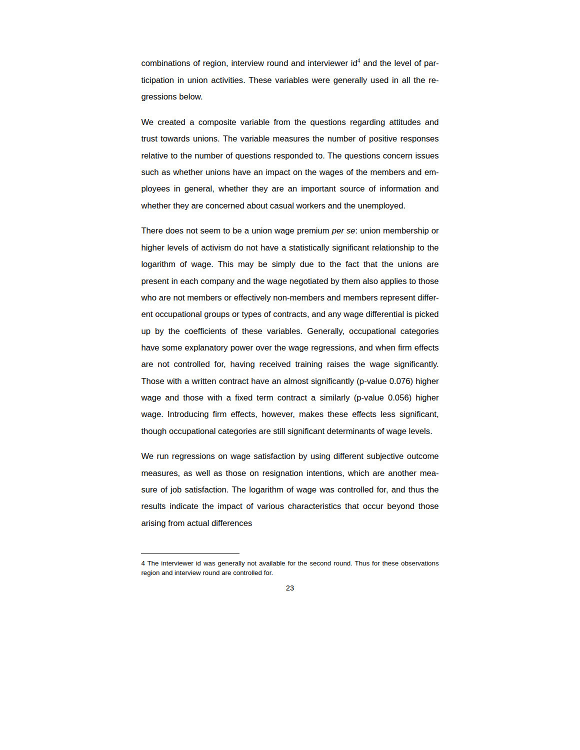combinations of region, interview round and interviewer id4 and the level of participation in union activities. These variables were generally used in all the regressions below.
We created a composite variable from the questions regarding attitudes and trust towards unions. The variable measures the number of positive responses relative to the number of questions responded to. The questions concern issues such as whether unions have an impact on the wages of the members and employees in general, whether they are an important source of information and whether they are concerned about casual workers and the unemployed.
There does not seem to be a union wage premium per se: union membership or higher levels of activism do not have a statistically significant relationship to the logarithm of wage. This may be simply due to the fact that the unions are present in each company and the wage negotiated by them also applies to those who are not members or effectively non-members and members represent different occupational groups or types of contracts, and any wage differential is picked up by the coefficients of these variables. Generally, occupational categories have some explanatory power over the wage regressions, and when firm effects are not controlled for, having received training raises the wage significantly. Those with a written contract have an almost significantly (p-value 0.076) higher wage and those with a fixed term contract a similarly (p-value 0.056) higher wage. Introducing firm effects, however, makes these effects less significant, though occupational categories are still significant determinants of wage levels.
We run regressions on wage satisfaction by using different subjective outcome measures, as well as those on resignation intentions, which are another measure of job satisfaction. The logarithm of wage was controlled for, and thus the results indicate the impact of various characteristics that occur beyond those arising from actual differences
4 The interviewer id was generally not available for the second round. Thus for these observations region and interview round are controlled for.
23